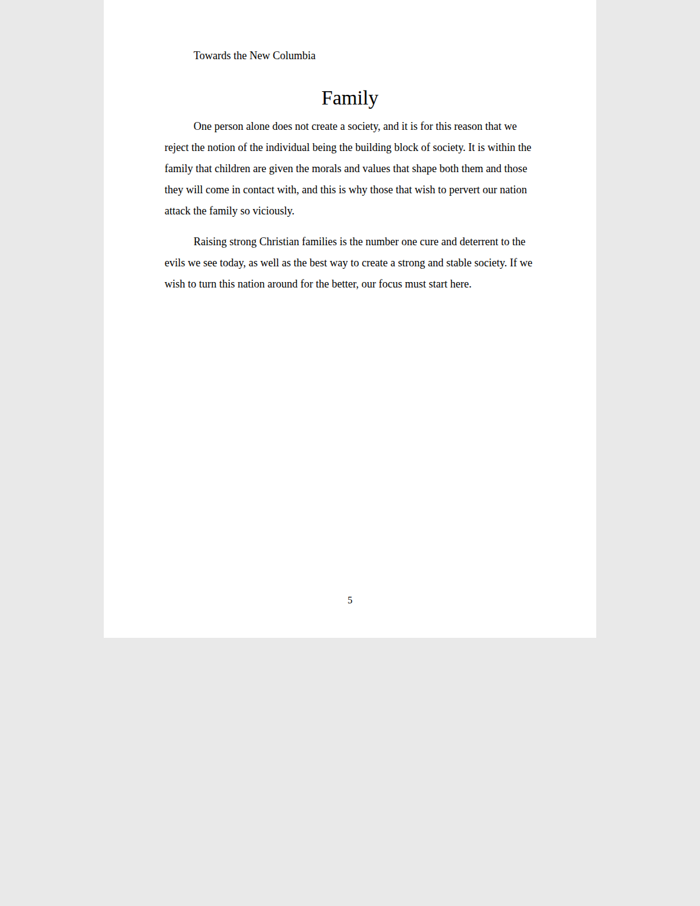Towards the New Columbia
Family
One person alone does not create a society, and it is for this reason that we reject the notion of the individual being the building block of society. It is within the family that children are given the morals and values that shape both them and those they will come in contact with, and this is why those that wish to pervert our nation attack the family so viciously.
Raising strong Christian families is the number one cure and deterrent to the evils we see today, as well as the best way to create a strong and stable society. If we wish to turn this nation around for the better, our focus must start here.
5